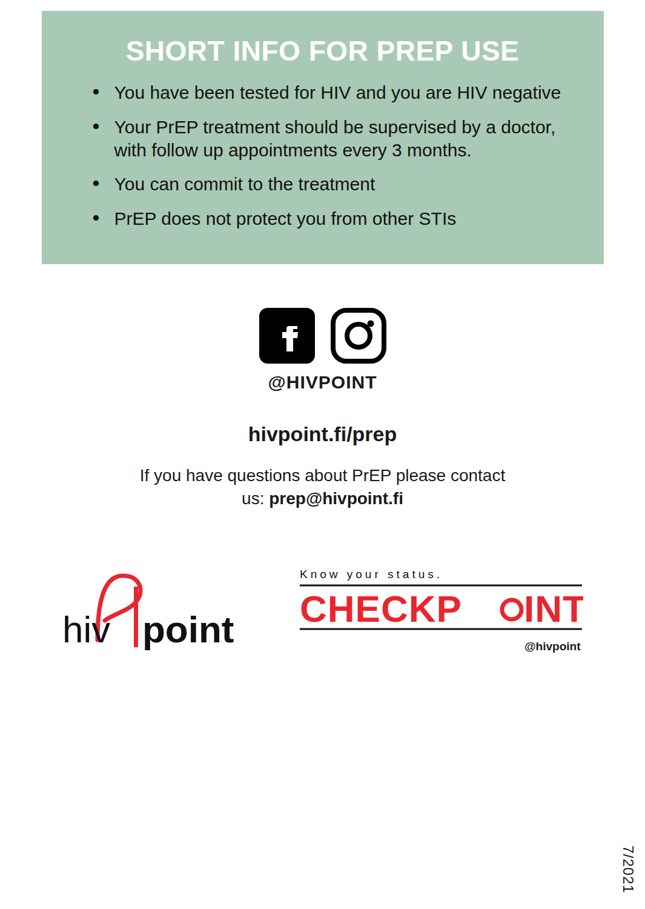Short info for PrEP use
You have been tested for HIV and you are HIV negative
Your PrEP treatment should be supervised by a doctor, with follow up appointments every 3 months.
You can commit to the treatment
PrEP does not protect you from other STIs
@hivpoint
hivpoint.fi/prep
If you have questions about PrEP please contact
us: prep@hivpoint.fi
hiv point
Know your status. CHECKP INT
@hivpoint
7/2021